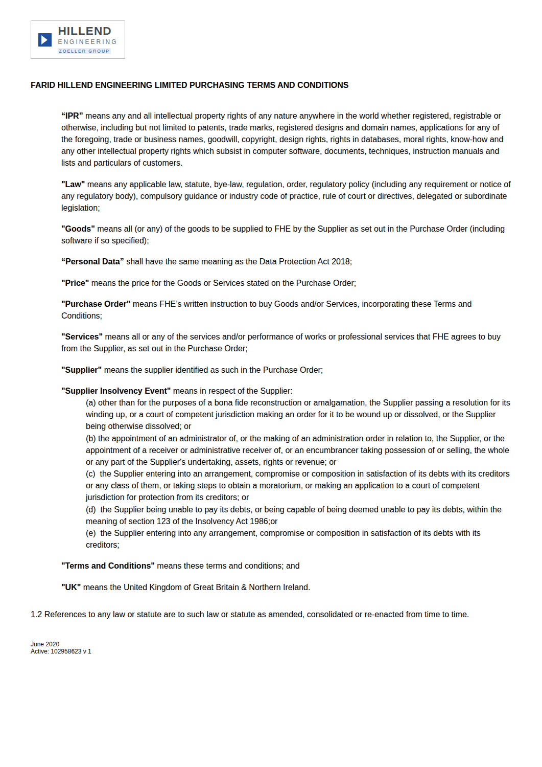HILLEND
ENGINEERING
ZOELLER GROUP
FARID HILLEND ENGINEERING LIMITED PURCHASING TERMS AND CONDITIONS
“IPR” means any and all intellectual property rights of any nature anywhere in the world whether registered, registrable or otherwise, including but not limited to patents, trade marks, registered designs and domain names, applications for any of the foregoing, trade or business names, goodwill, copyright, design rights, rights in databases, moral rights, know-how and any other intellectual property rights which subsist in computer software, documents, techniques, instruction manuals and lists and particulars of customers.
"Law" means any applicable law, statute, bye-law, regulation, order, regulatory policy (including any requirement or notice of any regulatory body), compulsory guidance or industry code of practice, rule of court or directives, delegated or subordinate legislation;
"Goods" means all (or any) of the goods to be supplied to FHE by the Supplier as set out in the Purchase Order (including software if so specified);
“Personal Data” shall have the same meaning as the Data Protection Act 2018;
"Price" means the price for the Goods or Services stated on the Purchase Order;
"Purchase Order" means FHE’s written instruction to buy Goods and/or Services, incorporating these Terms and Conditions;
"Services" means all or any of the services and/or performance of works or professional services that FHE agrees to buy from the Supplier, as set out in the Purchase Order;
"Supplier" means the supplier identified as such in the Purchase Order;
"Supplier Insolvency Event" means in respect of the Supplier:
(a) other than for the purposes of a bona fide reconstruction or amalgamation, the Supplier passing a resolution for its winding up, or a court of competent jurisdiction making an order for it to be wound up or dissolved, or the Supplier being otherwise dissolved; or
(b) the appointment of an administrator of, or the making of an administration order in relation to, the Supplier, or the appointment of a receiver or administrative receiver of, or an encumbrancer taking possession of or selling, the whole or any part of the Supplier's undertaking, assets, rights or revenue; or
(c) the Supplier entering into an arrangement, compromise or composition in satisfaction of its debts with its creditors or any class of them, or taking steps to obtain a moratorium, or making an application to a court of competent jurisdiction for protection from its creditors; or
(d) the Supplier being unable to pay its debts, or being capable of being deemed unable to pay its debts, within the meaning of section 123 of the Insolvency Act 1986;or
(e) the Supplier entering into any arrangement, compromise or composition in satisfaction of its debts with its creditors;
"Terms and Conditions" means these terms and conditions; and
"UK" means the United Kingdom of Great Britain & Northern Ireland.
1.2 References to any law or statute are to such law or statute as amended, consolidated or re-enacted from time to time.
June 2020
Active: 102958623 v 1